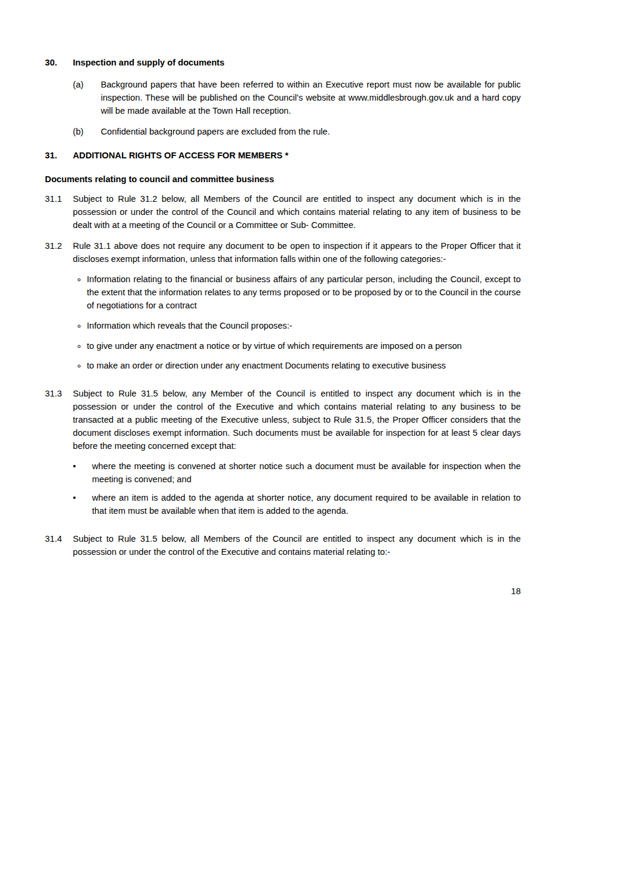30.
Inspection and supply of documents
(a)
Background papers that have been referred to within an Executive report must now be available for public inspection. These will be published on the Council's website at www.middlesbrough.gov.uk and a hard copy will be made available at the Town Hall reception.
(b)
Confidential background papers are excluded from the rule.
31.
ADDITIONAL RIGHTS OF ACCESS FOR MEMBERS *
Documents relating to council and committee business
31.1
Subject to Rule 31.2 below, all Members of the Council are entitled to inspect any document which is in the possession or under the control of the Council and which contains material relating to any item of business to be dealt with at a meeting of the Council or a Committee or Sub- Committee.
31.2
Rule 31.1 above does not require any document to be open to inspection if it appears to the Proper Officer that it discloses exempt information, unless that information falls within one of the following categories:-
Information relating to the financial or business affairs of any particular person, including the Council, except to the extent that the information relates to any terms proposed or to be proposed by or to the Council in the course of negotiations for a contract
Information which reveals that the Council proposes:-
to give under any enactment a notice or by virtue of which requirements are imposed on a person
to make an order or direction under any enactment Documents relating to executive business
31.3
Subject to Rule 31.5 below, any Member of the Council is entitled to inspect any document which is in the possession or under the control of the Executive and which contains material relating to any business to be transacted at a public meeting of the Executive unless, subject to Rule 31.5, the Proper Officer considers that the document discloses exempt information. Such documents must be available for inspection for at least 5 clear days before the meeting concerned except that:
•where the meeting is convened at shorter notice such a document must be available for inspection when the meeting is convened; and
•where an item is added to the agenda at shorter notice, any document required to be available in relation to that item must be available when that item is added to the agenda.
31.4
Subject to Rule 31.5 below, all Members of the Council are entitled to inspect any document which is in the possession or under the control of the Executive and contains material relating to:-
18